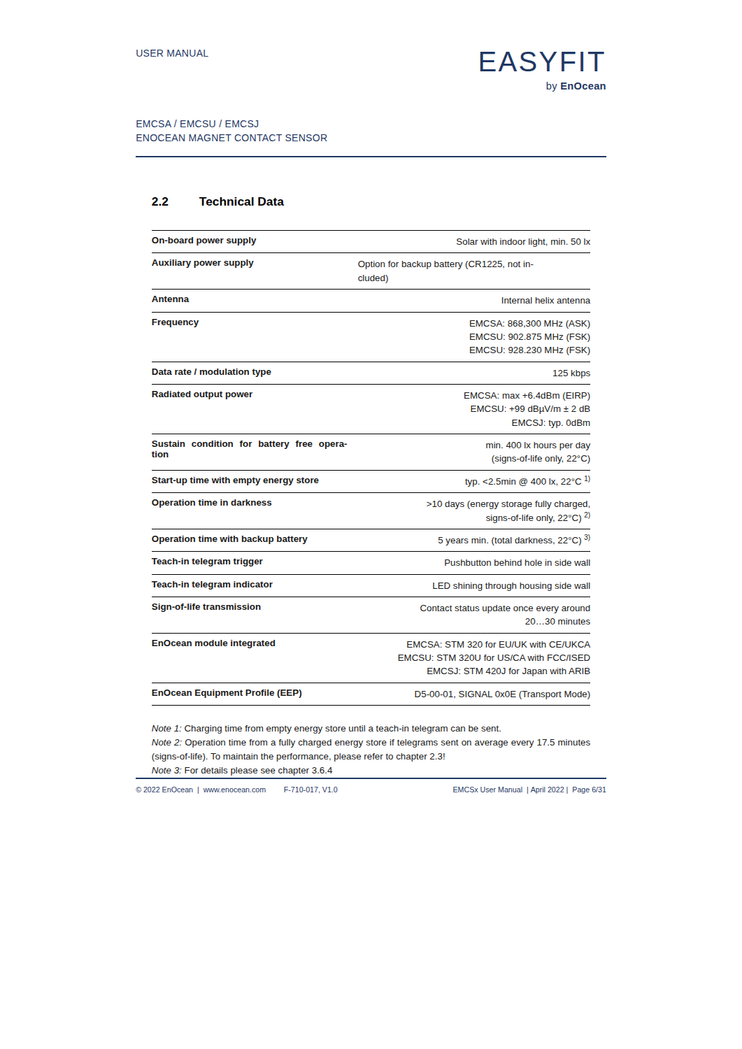USER MANUAL
EMCSA / EMCSU / EMCSJ
ENOCEAN MAGNET CONTACT SENSOR
EASYFIT
by EnOcean
2.2 Technical Data
| On-board power supply | Solar with indoor light, min. 50 lx |
| Auxiliary power supply | Option for backup battery (CR1225, not in- cluded) |
| Antenna | Internal helix antenna |
| Frequency | EMCSA: 868,300 MHz (ASK) EMCSU: 902.875 MHz (FSK) EMCSU: 928.230 MHz (FSK) |
| Data rate / modulation type | 125 kbps |
| Radiated output power | EMCSA: max +6.4dBm (EIRP) EMCSU: +99 dBµV/m ± 2 dB EMCSJ: typ. 0dBm |
| Sustain condition for battery free opera- tion | min. 400 lx hours per day (signs-of-life only, 22°C) |
| Start-up time with empty energy store | typ. <2.5min @ 400 lx, 22°C 1) |
| Operation time in darkness | >10 days (energy storage fully charged, signs-of-life only, 22°C) 2) |
| Operation time with backup battery | 5 years min. (total darkness, 22°C) 3) |
| Teach-in telegram trigger | Pushbutton behind hole in side wall |
| Teach-in telegram indicator | LED shining through housing side wall |
| Sign-of-life transmission | Contact status update once every around 20…30 minutes |
| EnOcean module integrated | EMCSA: STM 320 for EU/UK with CE/UKCA EMCSU: STM 320U for US/CA with FCC/ISED EMCSJ: STM 420J for Japan with ARIB |
| EnOcean Equipment Profile (EEP) | D5-00-01, SIGNAL 0x0E (Transport Mode) |
Note 1: Charging time from empty energy store until a teach-in telegram can be sent.
Note 2: Operation time from a fully charged energy store if telegrams sent on average every 17.5 minutes (signs-of-life). To maintain the performance, please refer to chapter 2.3!
Note 3: For details please see chapter 3.6.4
© 2022 EnOcean | www.enocean.com F-710-017, V1.0
EMCSx User Manual | April 2022 | Page 6/31